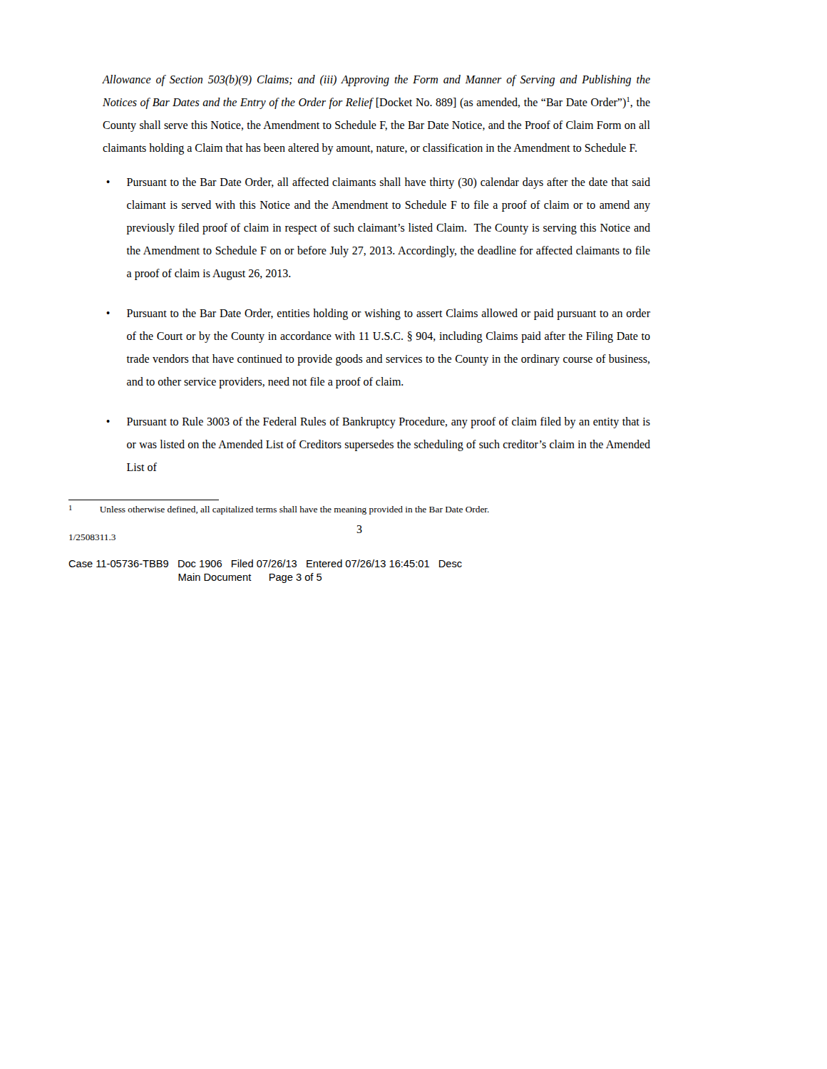Allowance of Section 503(b)(9) Claims; and (iii) Approving the Form and Manner of Serving and Publishing the Notices of Bar Dates and the Entry of the Order for Relief [Docket No. 889] (as amended, the “Bar Date Order”)1, the County shall serve this Notice, the Amendment to Schedule F, the Bar Date Notice, and the Proof of Claim Form on all claimants holding a Claim that has been altered by amount, nature, or classification in the Amendment to Schedule F.
Pursuant to the Bar Date Order, all affected claimants shall have thirty (30) calendar days after the date that said claimant is served with this Notice and the Amendment to Schedule F to file a proof of claim or to amend any previously filed proof of claim in respect of such claimant’s listed Claim. The County is serving this Notice and the Amendment to Schedule F on or before July 27, 2013. Accordingly, the deadline for affected claimants to file a proof of claim is August 26, 2013.
Pursuant to the Bar Date Order, entities holding or wishing to assert Claims allowed or paid pursuant to an order of the Court or by the County in accordance with 11 U.S.C. § 904, including Claims paid after the Filing Date to trade vendors that have continued to provide goods and services to the County in the ordinary course of business, and to other service providers, need not file a proof of claim.
Pursuant to Rule 3003 of the Federal Rules of Bankruptcy Procedure, any proof of claim filed by an entity that is or was listed on the Amended List of Creditors supersedes the scheduling of such creditor’s claim in the Amended List of
1 Unless otherwise defined, all capitalized terms shall have the meaning provided in the Bar Date Order.
3
1/2508311.3
Case 11-05736-TBB9 Doc 1906 Filed 07/26/13 Entered 07/26/13 16:45:01 Desc
Main Document Page 3 of 5